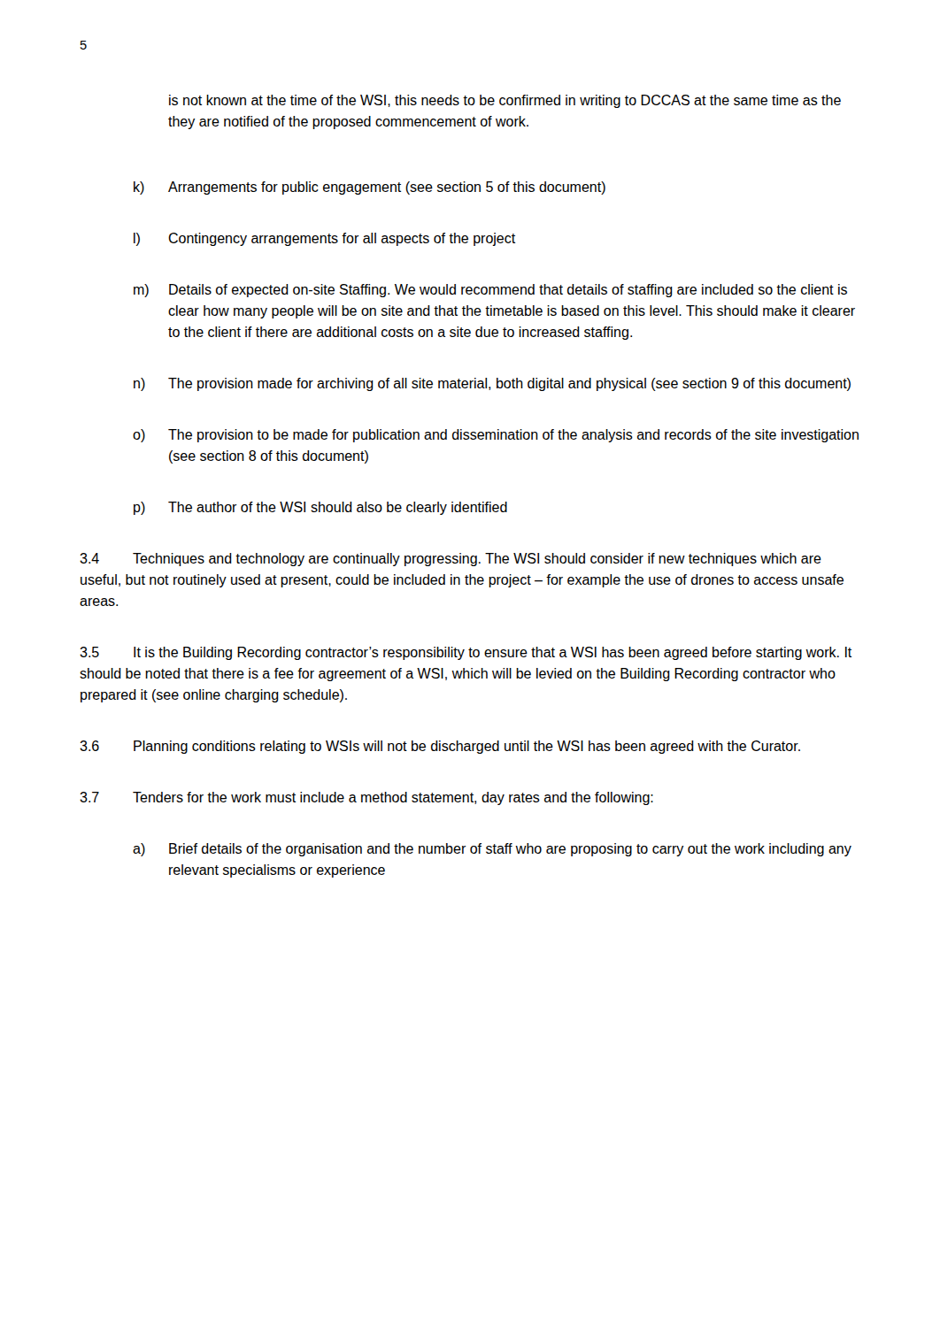5
is not known at the time of the WSI, this needs to be confirmed in writing to DCCAS at the same time as the they are notified of the proposed commencement of work.
k) Arrangements for public engagement (see section 5 of this document)
l) Contingency arrangements for all aspects of the project
m) Details of expected on-site Staffing. We would recommend that details of staffing are included so the client is clear how many people will be on site and that the timetable is based on this level. This should make it clearer to the client if there are additional costs on a site due to increased staffing.
n) The provision made for archiving of all site material, both digital and physical (see section 9 of this document)
o) The provision to be made for publication and dissemination of the analysis and records of the site investigation (see section 8 of this document)
p) The author of the WSI should also be clearly identified
3.4 Techniques and technology are continually progressing. The WSI should consider if new techniques which are useful, but not routinely used at present, could be included in the project – for example the use of drones to access unsafe areas.
3.5 It is the Building Recording contractor’s responsibility to ensure that a WSI has been agreed before starting work. It should be noted that there is a fee for agreement of a WSI, which will be levied on the Building Recording contractor who prepared it (see online charging schedule).
3.6 Planning conditions relating to WSIs will not be discharged until the WSI has been agreed with the Curator.
3.7 Tenders for the work must include a method statement, day rates and the following:
a) Brief details of the organisation and the number of staff who are proposing to carry out the work including any relevant specialisms or experience